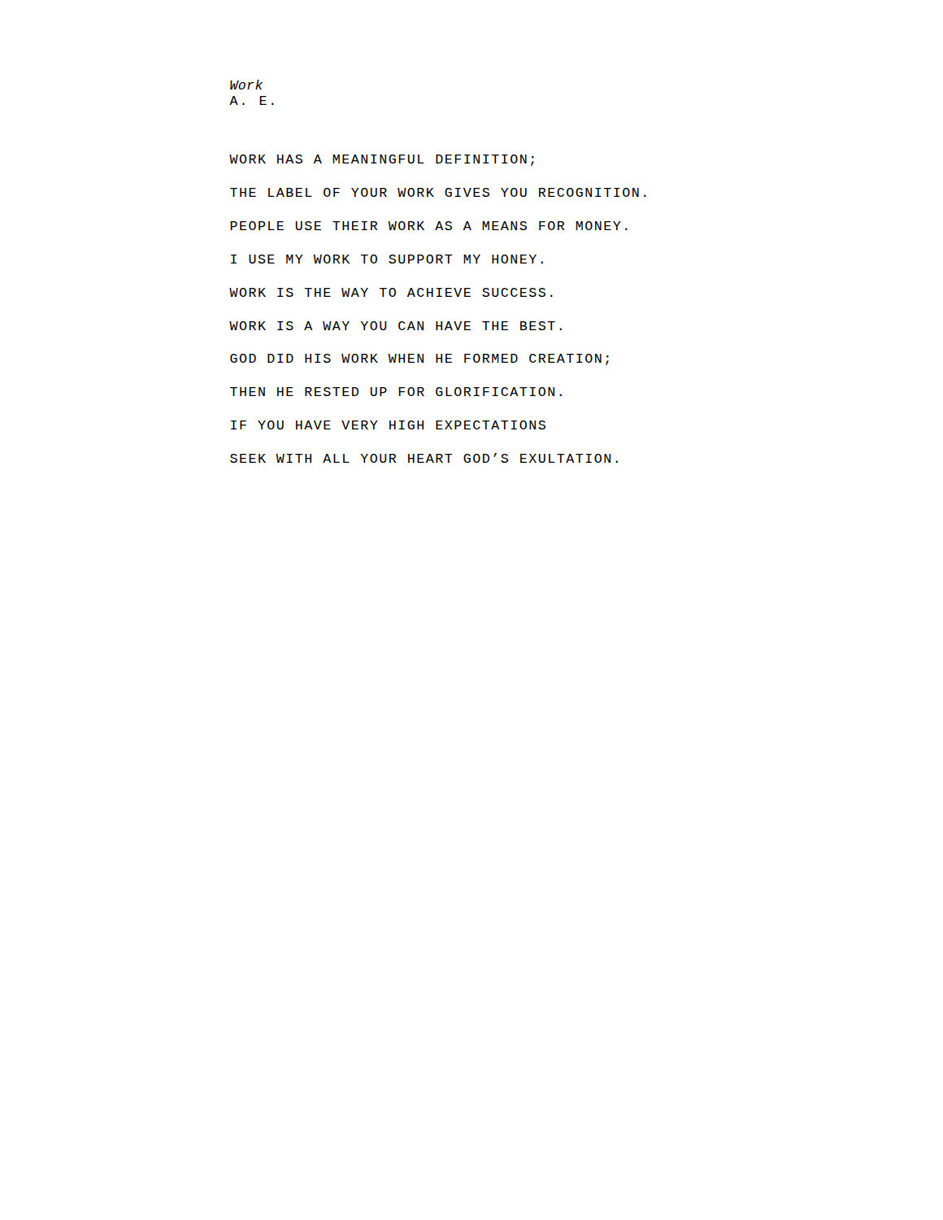Work
A. E.
WORK HAS A MEANINGFUL DEFINITION; THE LABEL OF YOUR WORK GIVES YOU RECOGNITION. PEOPLE USE THEIR WORK AS A MEANS FOR MONEY. I USE MY WORK TO SUPPORT MY HONEY. WORK IS THE WAY TO ACHIEVE SUCCESS. WORK IS A WAY YOU CAN HAVE THE BEST. GOD DID HIS WORK WHEN HE FORMED CREATION; THEN HE RESTED UP FOR GLORIFICATION. IF YOU HAVE VERY HIGH EXPECTATIONS SEEK WITH ALL YOUR HEART GOD’S EXULTATION.